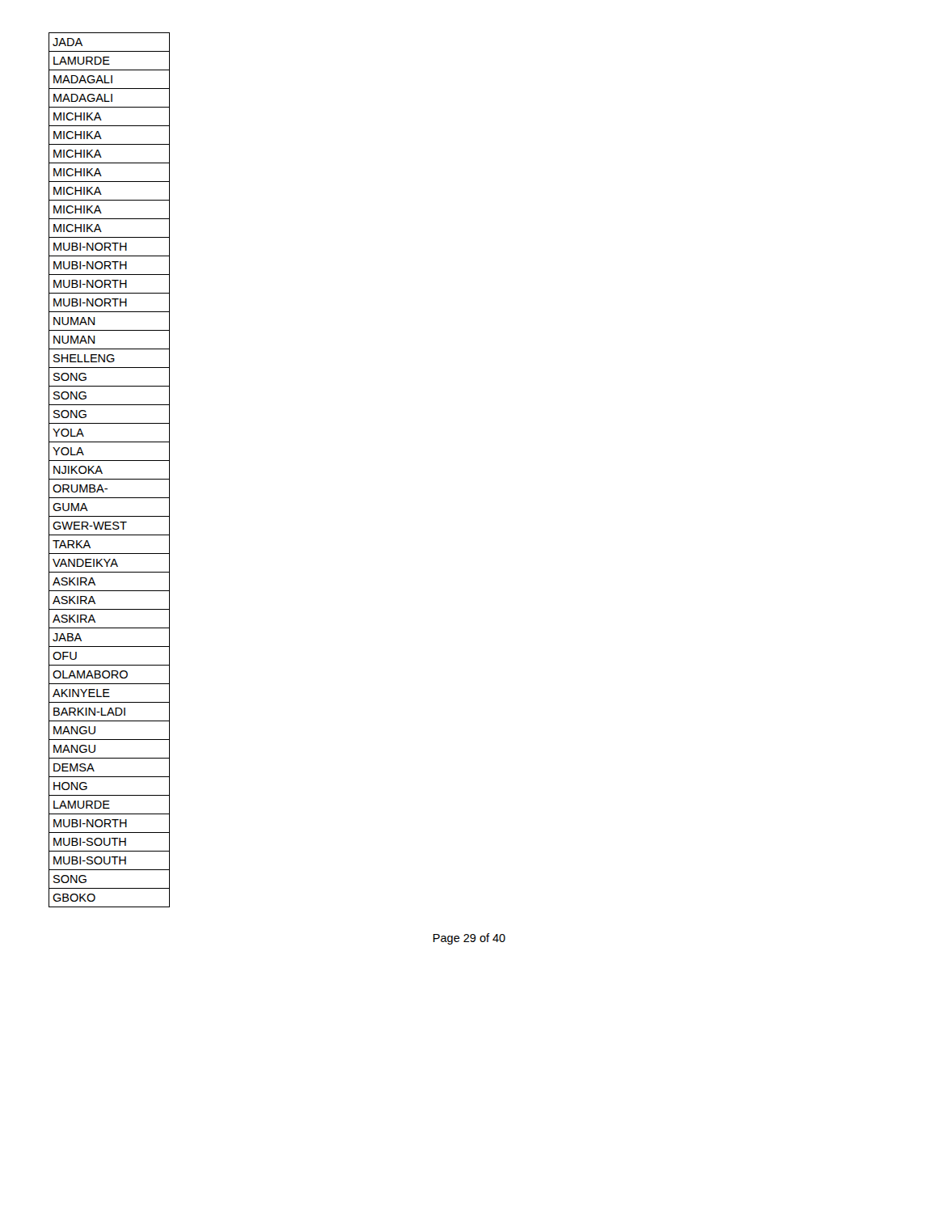| JADA |
| LAMURDE |
| MADAGALI |
| MADAGALI |
| MICHIKA |
| MICHIKA |
| MICHIKA |
| MICHIKA |
| MICHIKA |
| MICHIKA |
| MICHIKA |
| MUBI-NORTH |
| MUBI-NORTH |
| MUBI-NORTH |
| MUBI-NORTH |
| NUMAN |
| NUMAN |
| SHELLENG |
| SONG |
| SONG |
| SONG |
| YOLA |
| YOLA |
| NJIKOKA |
| ORUMBA- |
| GUMA |
| GWER-WEST |
| TARKA |
| VANDEIKYA |
| ASKIRA |
| ASKIRA |
| ASKIRA |
| JABA |
| OFU |
| OLAMABORO |
| AKINYELE |
| BARKIN-LADI |
| MANGU |
| MANGU |
| DEMSA |
| HONG |
| LAMURDE |
| MUBI-NORTH |
| MUBI-SOUTH |
| MUBI-SOUTH |
| SONG |
| GBOKO |
Page 29 of 40